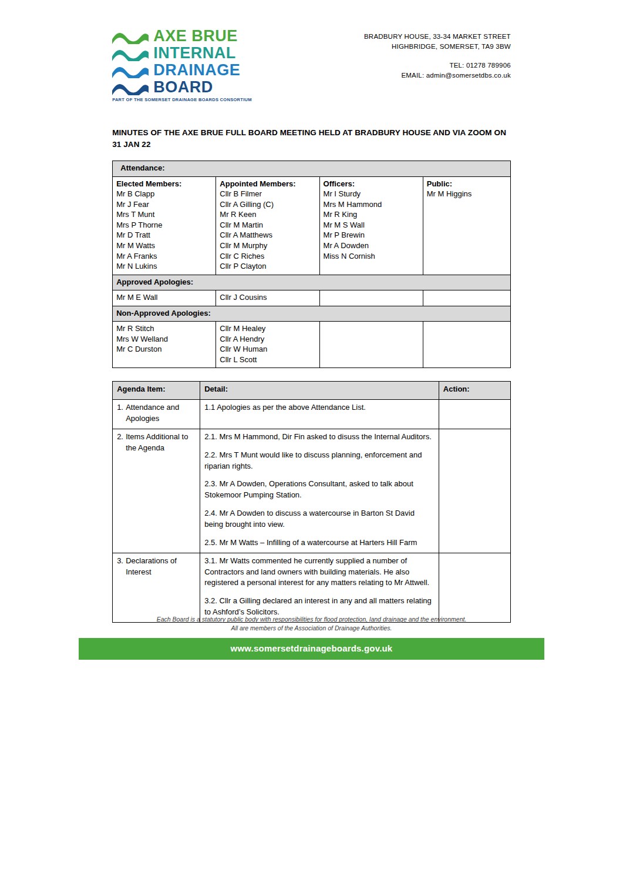AXE BRUE
INTERNAL
DRAINAGE
BOARD
PART OF THE SOMERSET DRAINAGE BOARDS CONSORTIUM
BRADBURY HOUSE, 33-34 MARKET STREET
HIGHBRIDGE, SOMERSET, TA9 3BW
TEL: 01278 789906
EMAIL: admin@somersetdbs.co.uk
MINUTES OF THE AXE BRUE FULL BOARD MEETING HELD AT BRADBURY HOUSE AND VIA ZOOM ON 31 JAN 22
| Attendance: |
| --- |
| Elected Members: Mr B Clapp Mr J Fear Mrs T Munt Mrs P Thorne Mr D Tratt Mr M Watts Mr A Franks Mr N Lukins | Appointed Members: Cllr B Filmer Cllr A Gilling (C) Mr R Keen Cllr M Martin Cllr A Matthews Cllr M Murphy Cllr C Riches Cllr P Clayton | Officers: Mr I Sturdy Mrs M Hammond Mr R King Mr M S Wall Mr P Brewin Mr A Dowden Miss N Cornish | Public: Mr M Higgins |
| Approved Apologies: |
| Mr M E Wall | Cllr J Cousins | | |
| Non-Approved Apologies: |
| Mr R Stitch Mrs W Welland Mr C Durston | Cllr M Healey Cllr A Hendry Cllr W Human Cllr L Scott | | |
| Agenda Item: | Detail: | Action: |
| --- | --- | --- |
| 1. Attendance and Apologies | 1.1 Apologies as per the above Attendance List. | |
| 2. Items Additional to the Agenda | 2.1. Mrs M Hammond, Dir Fin asked to disuss the Internal Auditors. 2.2. Mrs T Munt would like to discuss planning, enforcement and riparian rights. 2.3. Mr A Dowden, Operations Consultant, asked to talk about Stokemoor Pumping Station. 2.4. Mr A Dowden to discuss a watercourse in Barton St David being brought into view. 2.5. Mr M Watts – Infilling of a watercourse at Harters Hill Farm | |
| 3. Declarations of Interest | 3.1. Mr Watts commented he currently supplied a number of Contractors and land owners with building materials. He also registered a personal interest for any matters relating to Mr Attwell. 3.2. Cllr a Gilling declared an interest in any and all matters relating to Ashford’s Solicitors. | |
Each Board is a statutory public body with responsibilities for flood protection, land drainage and the environment.
All are members of the Association of Drainage Authorities.
www.somersetdrainageboards.gov.uk